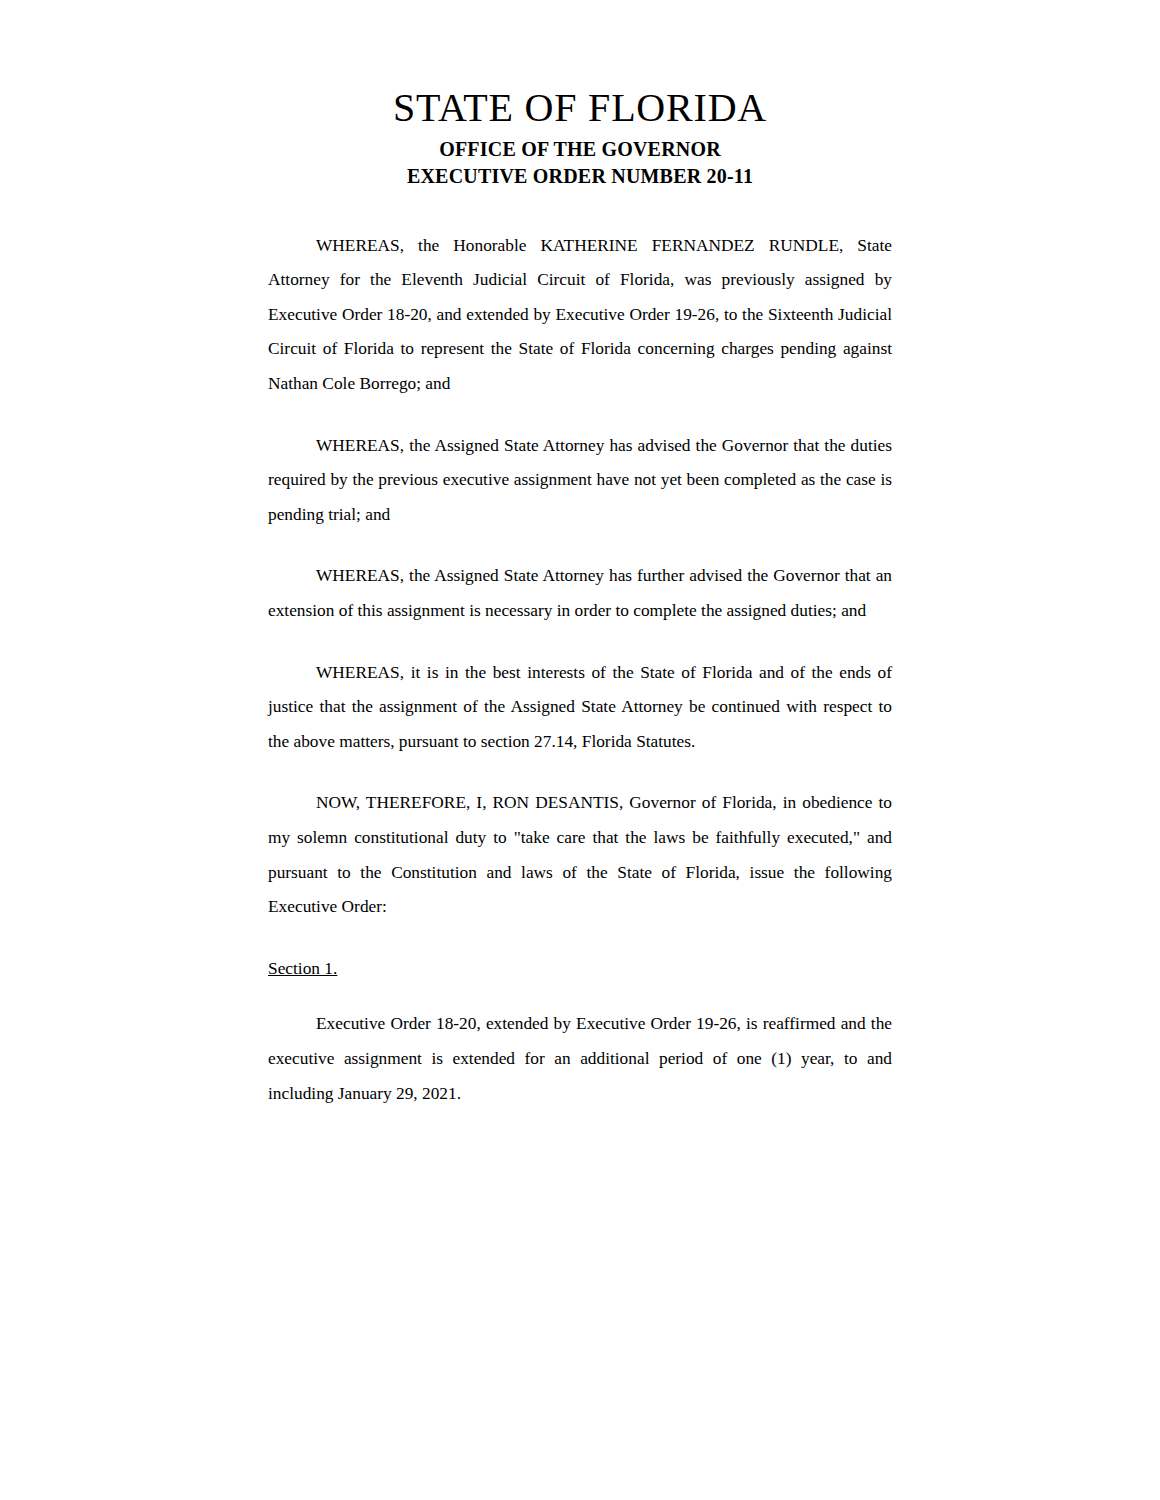STATE OF FLORIDA
OFFICE OF THE GOVERNOR EXECUTIVE ORDER NUMBER 20-11
WHEREAS, the Honorable KATHERINE FERNANDEZ RUNDLE, State Attorney for the Eleventh Judicial Circuit of Florida, was previously assigned by Executive Order 18-20, and extended by Executive Order 19-26, to the Sixteenth Judicial Circuit of Florida to represent the State of Florida concerning charges pending against Nathan Cole Borrego; and
WHEREAS, the Assigned State Attorney has advised the Governor that the duties required by the previous executive assignment have not yet been completed as the case is pending trial; and
WHEREAS, the Assigned State Attorney has further advised the Governor that an extension of this assignment is necessary in order to complete the assigned duties; and
WHEREAS, it is in the best interests of the State of Florida and of the ends of justice that the assignment of the Assigned State Attorney be continued with respect to the above matters, pursuant to section 27.14, Florida Statutes.
NOW, THEREFORE, I, RON DESANTIS, Governor of Florida, in obedience to my solemn constitutional duty to "take care that the laws be faithfully executed," and pursuant to the Constitution and laws of the State of Florida, issue the following Executive Order:
Section 1.
Executive Order 18-20, extended by Executive Order 19-26, is reaffirmed and the executive assignment is extended for an additional period of one (1) year, to and including January 29, 2021.